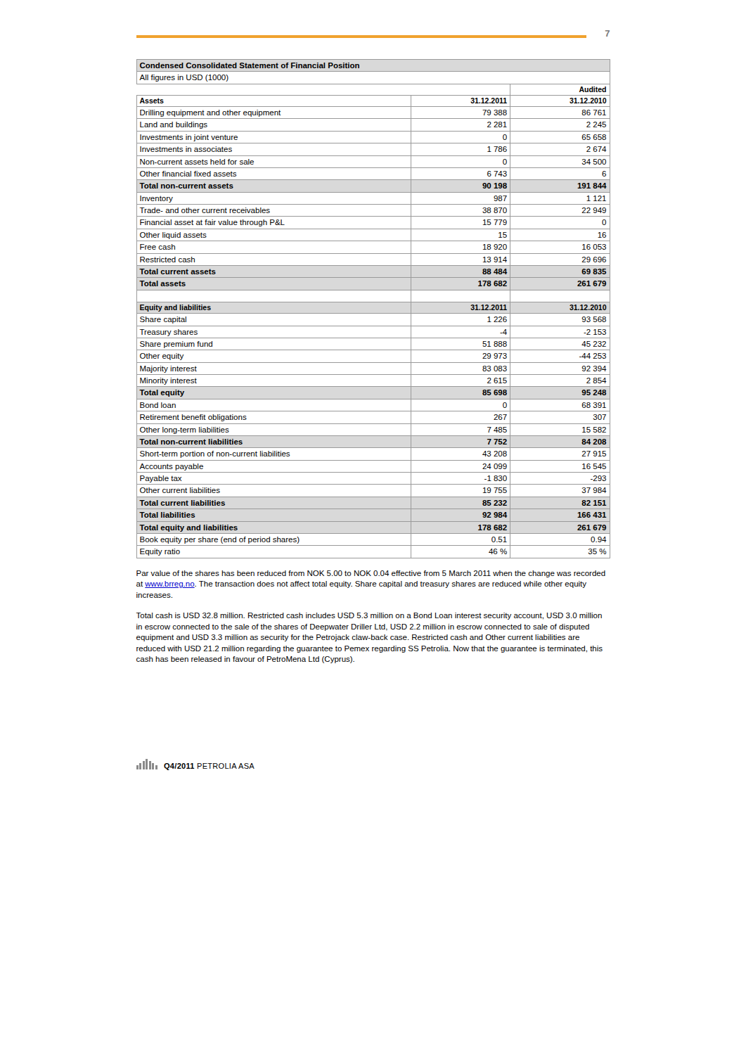7
| Condensed Consolidated Statement of Financial Position |
| All figures in USD (1000) |
| | | Audited |
| Assets | 31.12.2011 | 31.12.2010 |
| Drilling equipment and other equipment | 79 388 | 86 761 |
| Land and buildings | 2 281 | 2 245 |
| Investments in joint venture | 0 | 65 658 |
| Investments in associates | 1 786 | 2 674 |
| Non-current assets held for sale | 0 | 34 500 |
| Other financial fixed assets | 6 743 | 6 |
| Total non-current assets | 90 198 | 191 844 |
| Inventory | 987 | 1 121 |
| Trade- and other current receivables | 38 870 | 22 949 |
| Financial asset at fair value through P&L | 15 779 | 0 |
| Other liquid assets | 15 | 16 |
| Free cash | 18 920 | 16 053 |
| Restricted cash | 13 914 | 29 696 |
| Total current assets | 88 484 | 69 835 |
| Total assets | 178 682 | 261 679 |
| Equity and liabilities | 31.12.2011 | 31.12.2010 |
| Share capital | 1 226 | 93 568 |
| Treasury shares | -4 | -2 153 |
| Share premium fund | 51 888 | 45 232 |
| Other equity | 29 973 | -44 253 |
| Majority interest | 83 083 | 92 394 |
| Minority interest | 2 615 | 2 854 |
| Total equity | 85 698 | 95 248 |
| Bond loan | 0 | 68 391 |
| Retirement benefit obligations | 267 | 307 |
| Other long-term liabilities | 7 485 | 15 582 |
| Total non-current liabilities | 7 752 | 84 208 |
| Short-term portion of non-current liabilities | 43 208 | 27 915 |
| Accounts payable | 24 099 | 16 545 |
| Payable tax | -1 830 | -293 |
| Other current liabilities | 19 755 | 37 984 |
| Total current liabilities | 85 232 | 82 151 |
| Total liabilities | 92 984 | 166 431 |
| Total equity and liabilities | 178 682 | 261 679 |
| Book equity per share (end of period shares) | 0.51 | 0.94 |
| Equity ratio | 46 % | 35 % |
Par value of the shares has been reduced from NOK 5.00 to NOK 0.04 effective from 5 March 2011 when the change was recorded at www.brreg.no. The transaction does not affect total equity. Share capital and treasury shares are reduced while other equity increases.
Total cash is USD 32.8 million. Restricted cash includes USD 5.3 million on a Bond Loan interest security account, USD 3.0 million in escrow connected to the sale of the shares of Deepwater Driller Ltd, USD 2.2 million in escrow connected to sale of disputed equipment and USD 3.3 million as security for the Petrojack claw-back case. Restricted cash and Other current liabilities are reduced with USD 21.2 million regarding the guarantee to Pemex regarding SS Petrolia. Now that the guarantee is terminated, this cash has been released in favour of PetroMena Ltd (Cyprus).
Q4/2011 PETROLIA ASA